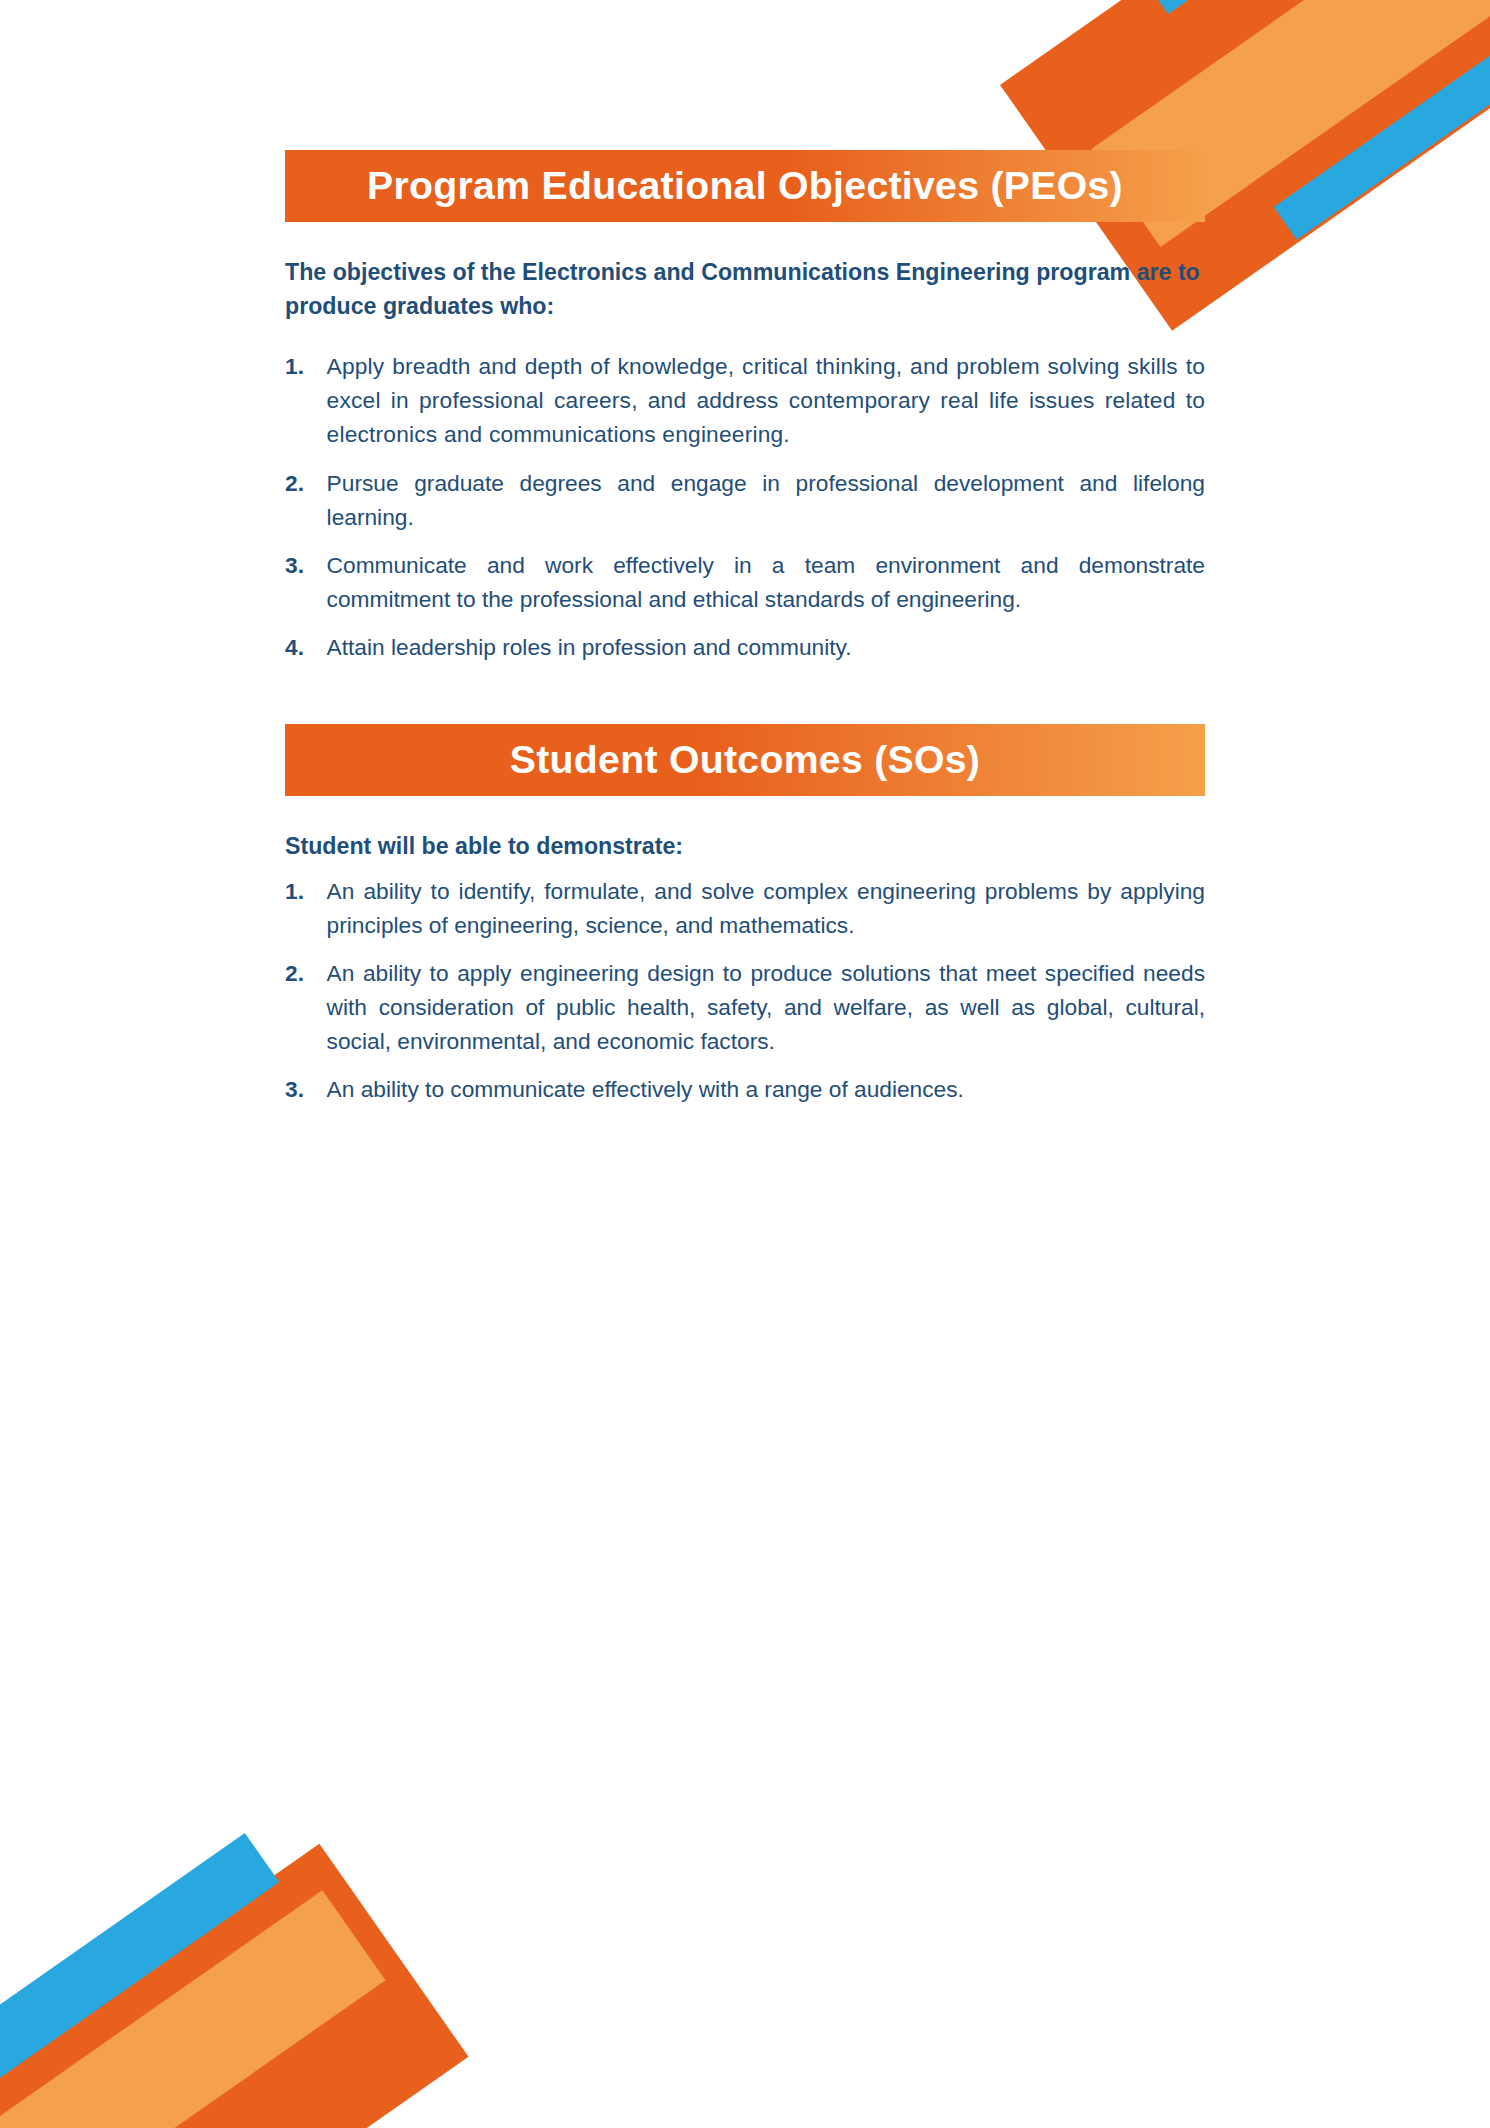Program Educational Objectives (PEOs)
The objectives of the Electronics and Communications Engineering program are to produce graduates who:
Apply breadth and depth of knowledge, critical thinking, and problem solving skills to excel in professional careers, and address contemporary real life issues related to electronics and communications engineering.
Pursue graduate degrees and engage in professional development and lifelong learning.
Communicate and work effectively in a team environment and demonstrate commitment to the professional and ethical standards of engineering.
Attain leadership roles in profession and community.
Student Outcomes (SOs)
Student will be able to demonstrate:
An ability to identify, formulate, and solve complex engineering problems by applying principles of engineering, science, and mathematics.
An ability to apply engineering design to produce solutions that meet specified needs with consideration of public health, safety, and welfare, as well as global, cultural, social, environmental, and economic factors.
An ability to communicate effectively with a range of audiences.